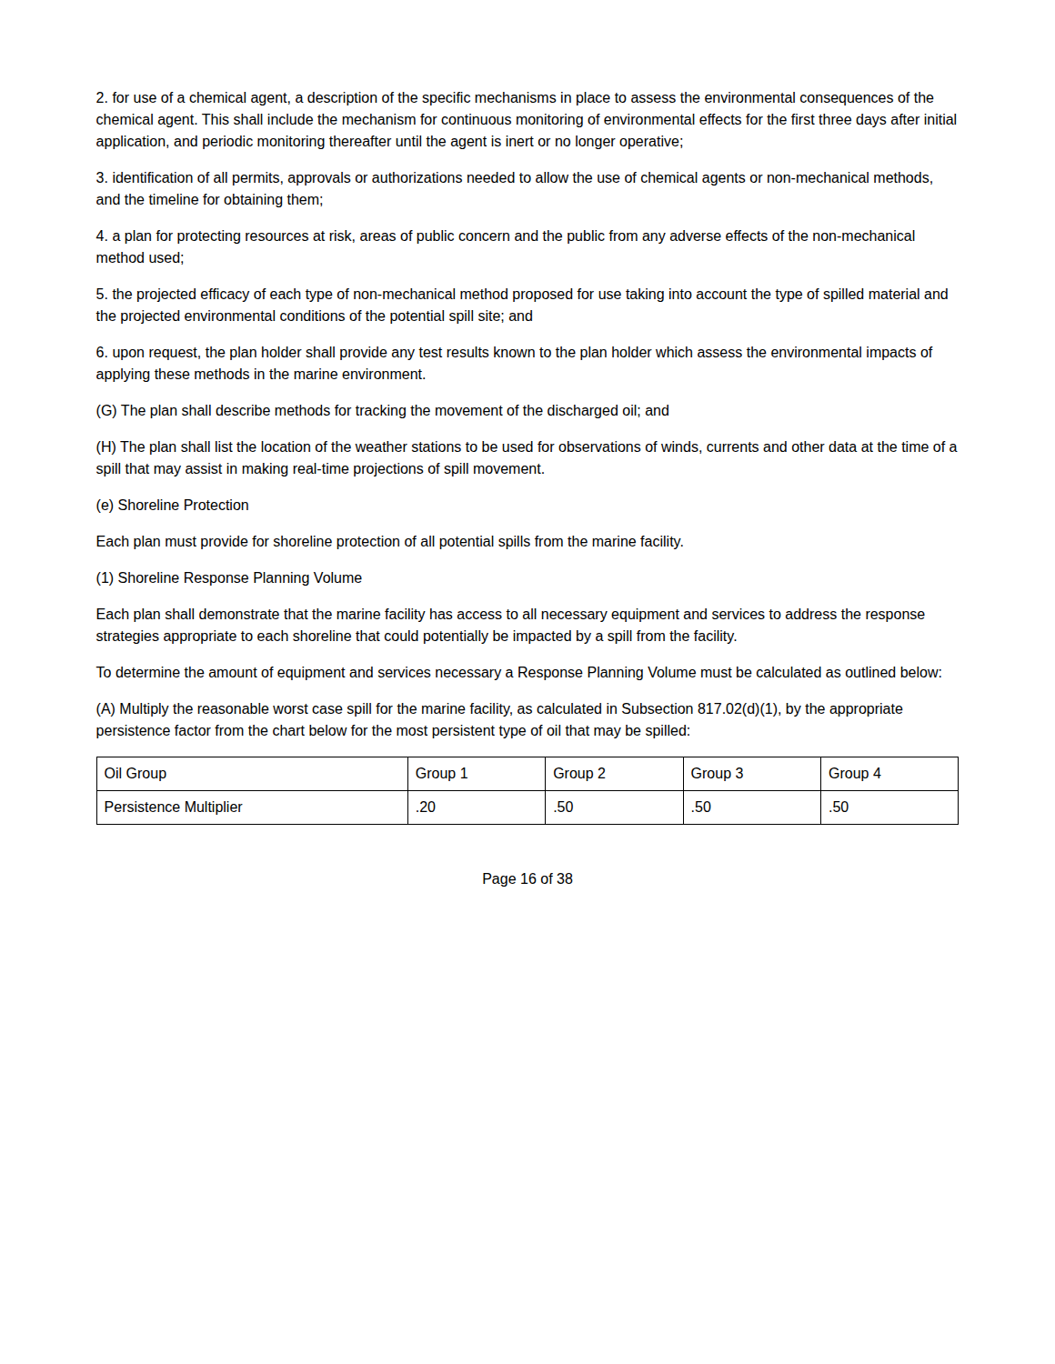2. for use of a chemical agent, a description of the specific mechanisms in place to assess the environmental consequences of the chemical agent. This shall include the mechanism for continuous monitoring of environmental effects for the first three days after initial application, and periodic monitoring thereafter until the agent is inert or no longer operative;
3. identification of all permits, approvals or authorizations needed to allow the use of chemical agents or non-mechanical methods, and the timeline for obtaining them;
4. a plan for protecting resources at risk, areas of public concern and the public from any adverse effects of the non-mechanical method used;
5. the projected efficacy of each type of non-mechanical method proposed for use taking into account the type of spilled material and the projected environmental conditions of the potential spill site; and
6. upon request, the plan holder shall provide any test results known to the plan holder which assess the environmental impacts of applying these methods in the marine environment.
(G) The plan shall describe methods for tracking the movement of the discharged oil; and
(H) The plan shall list the location of the weather stations to be used for observations of winds, currents and other data at the time of a spill that may assist in making real-time projections of spill movement.
(e) Shoreline Protection
Each plan must provide for shoreline protection of all potential spills from the marine facility.
(1) Shoreline Response Planning Volume
Each plan shall demonstrate that the marine facility has access to all necessary equipment and services to address the response strategies appropriate to each shoreline that could potentially be impacted by a spill from the facility.
To determine the amount of equipment and services necessary a Response Planning Volume must be calculated as outlined below:
(A) Multiply the reasonable worst case spill for the marine facility, as calculated in Subsection 817.02(d)(1), by the appropriate persistence factor from the chart below for the most persistent type of oil that may be spilled:
| Oil Group | Group 1 | Group 2 | Group 3 | Group 4 |
| Persistence Multiplier | .20 | .50 | .50 | .50 |
Page 16 of 38